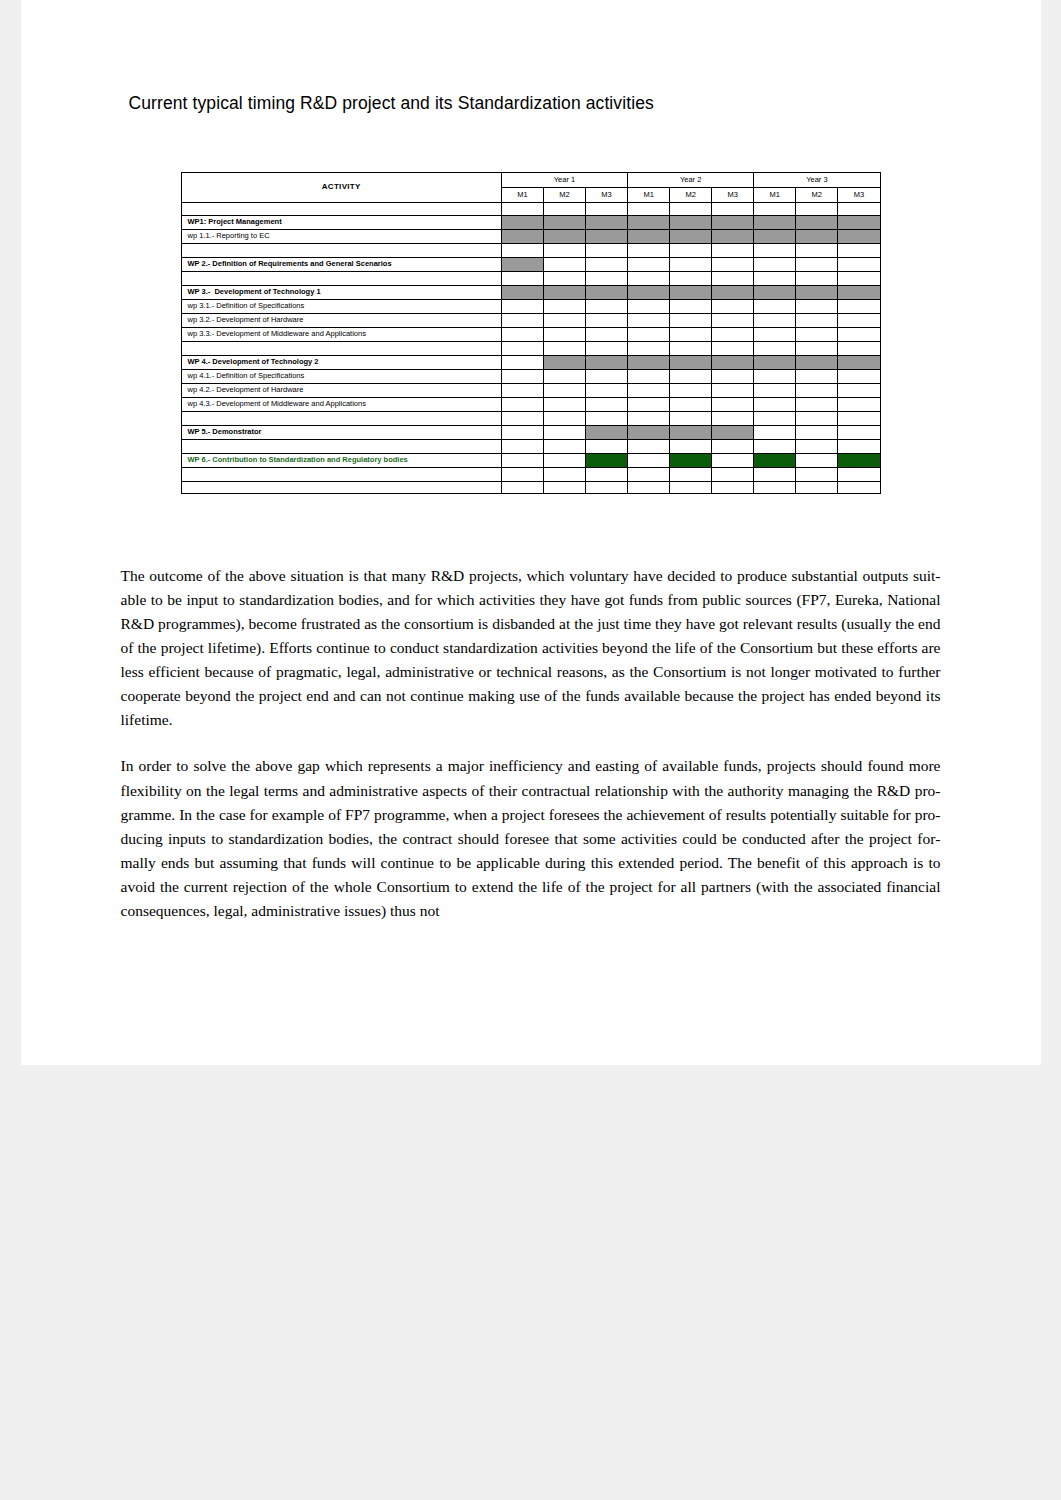Current typical timing R&D project and its Standardization activities
| ACTIVITY | Year 1 | Year 2 | Year 3 |
| --- | --- | --- | --- |
| M1 | M2 | M3 | M1 | M2 | M3 | M1 | M2 | M3 |
| WP1: Project Management | | | | | | | | | |
| wp 1.1.- Reporting to EC | | | | | | | | | |
| WP 2.- Definition of Requirements and General Scenarios | | | | | | | | | |
| WP 3.- Development of Technology 1 | | | | | | | | | |
| wp 3.1.- Definition of Specifications | | | | | | | | | |
| wp 3.2.- Development of Hardware | | | | | | | | | |
| wp 3.3.- Development of Middleware and Applications | | | | | | | | | |
| WP 4.- Development of Technology 2 | | | | | | | | | |
| wp 4.1.- Definition of Specifications | | | | | | | | | |
| wp 4.2.- Development of Hardware | | | | | | | | | |
| wp 4.3.- Development of Middleware and Applications | | | | | | | | | |
| WP 5.- Demonstrator | | | | | | | | | |
| WP 6.- Contribution to Standardization and Regulatory bodies | | | | | | | | | |
The outcome of the above situation is that many R&D projects, which voluntary have decided to produce substantial outputs suitable to be input to standardization bodies, and for which activities they have got funds from public sources (FP7, Eureka, National R&D programmes), become frustrated as the consortium is disbanded at the just time they have got relevant results (usually the end of the project lifetime). Efforts continue to conduct standardization activities beyond the life of the Consortium but these efforts are less efficient because of pragmatic, legal, administrative or technical reasons, as the Consortium is not longer motivated to further cooperate beyond the project end and can not continue making use of the funds available because the project has ended beyond its lifetime.
In order to solve the above gap which represents a major inefficiency and easting of available funds, projects should found more flexibility on the legal terms and administrative aspects of their contractual relationship with the authority managing the R&D programme. In the case for example of FP7 programme, when a project foresees the achievement of results potentially suitable for producing inputs to standardization bodies, the contract should foresee that some activities could be conducted after the project formally ends but assuming that funds will continue to be applicable during this extended period. The benefit of this approach is to avoid the current rejection of the whole Consortium to extend the life of the project for all partners (with the associated financial consequences, legal, administrative issues) thus not